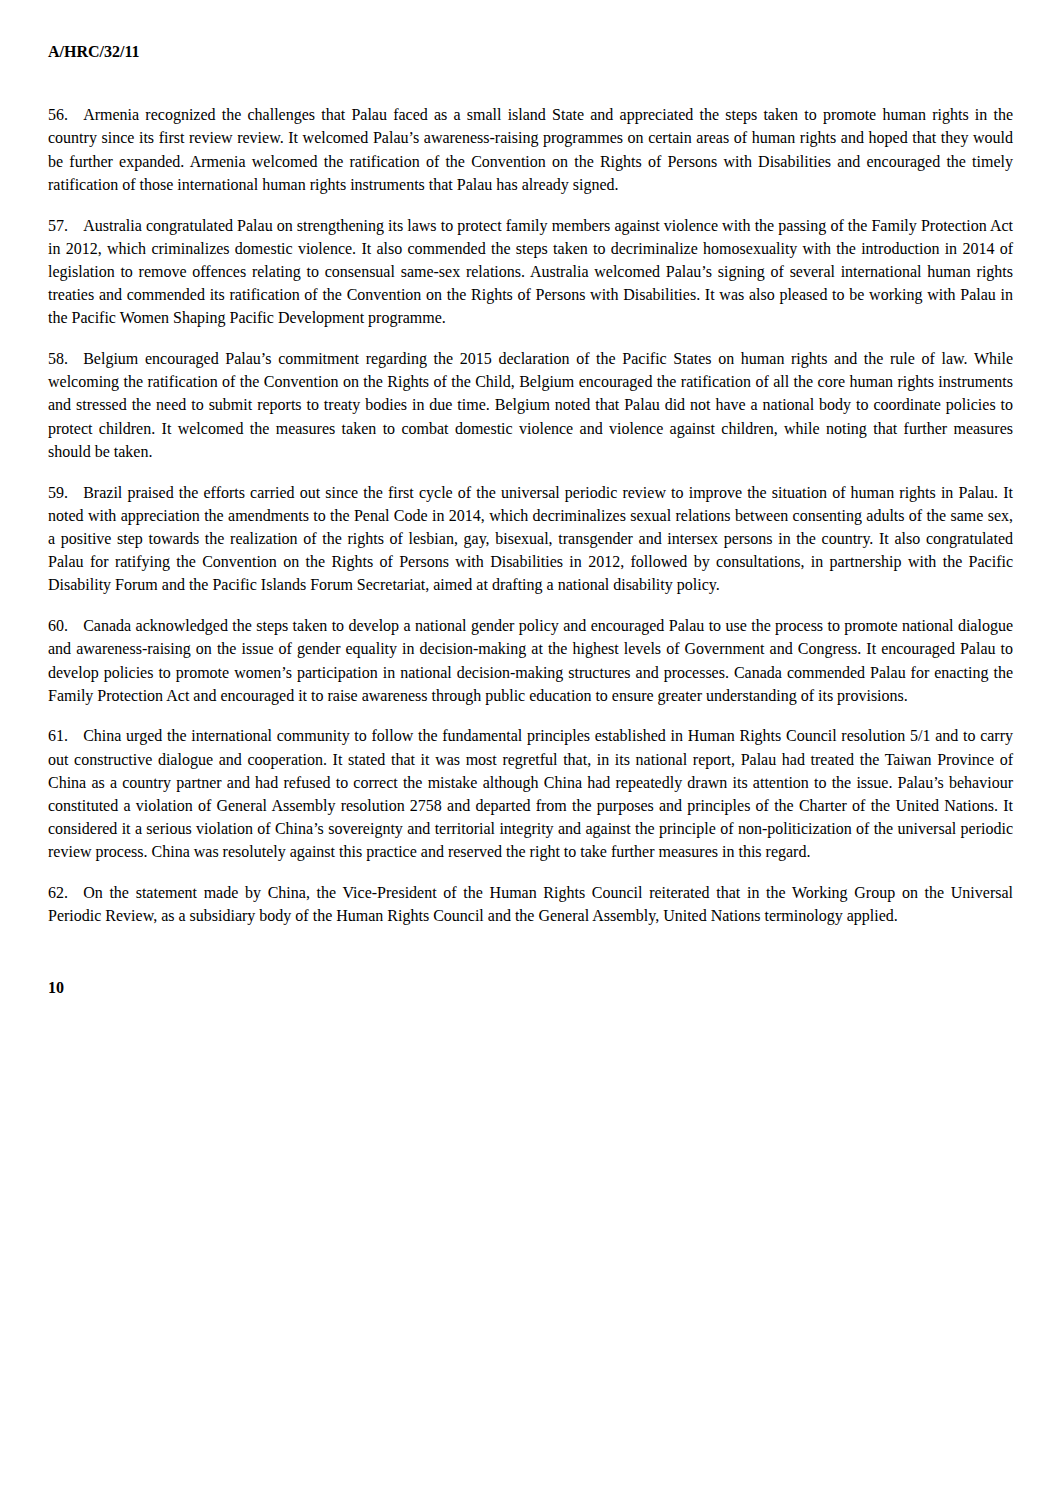A/HRC/32/11
56. Armenia recognized the challenges that Palau faced as a small island State and appreciated the steps taken to promote human rights in the country since its first review review. It welcomed Palau’s awareness-raising programmes on certain areas of human rights and hoped that they would be further expanded. Armenia welcomed the ratification of the Convention on the Rights of Persons with Disabilities and encouraged the timely ratification of those international human rights instruments that Palau has already signed.
57. Australia congratulated Palau on strengthening its laws to protect family members against violence with the passing of the Family Protection Act in 2012, which criminalizes domestic violence. It also commended the steps taken to decriminalize homosexuality with the introduction in 2014 of legislation to remove offences relating to consensual same-sex relations. Australia welcomed Palau’s signing of several international human rights treaties and commended its ratification of the Convention on the Rights of Persons with Disabilities. It was also pleased to be working with Palau in the Pacific Women Shaping Pacific Development programme.
58. Belgium encouraged Palau’s commitment regarding the 2015 declaration of the Pacific States on human rights and the rule of law. While welcoming the ratification of the Convention on the Rights of the Child, Belgium encouraged the ratification of all the core human rights instruments and stressed the need to submit reports to treaty bodies in due time. Belgium noted that Palau did not have a national body to coordinate policies to protect children. It welcomed the measures taken to combat domestic violence and violence against children, while noting that further measures should be taken.
59. Brazil praised the efforts carried out since the first cycle of the universal periodic review to improve the situation of human rights in Palau. It noted with appreciation the amendments to the Penal Code in 2014, which decriminalizes sexual relations between consenting adults of the same sex, a positive step towards the realization of the rights of lesbian, gay, bisexual, transgender and intersex persons in the country. It also congratulated Palau for ratifying the Convention on the Rights of Persons with Disabilities in 2012, followed by consultations, in partnership with the Pacific Disability Forum and the Pacific Islands Forum Secretariat, aimed at drafting a national disability policy.
60. Canada acknowledged the steps taken to develop a national gender policy and encouraged Palau to use the process to promote national dialogue and awareness-raising on the issue of gender equality in decision-making at the highest levels of Government and Congress. It encouraged Palau to develop policies to promote women’s participation in national decision-making structures and processes. Canada commended Palau for enacting the Family Protection Act and encouraged it to raise awareness through public education to ensure greater understanding of its provisions.
61. China urged the international community to follow the fundamental principles established in Human Rights Council resolution 5/1 and to carry out constructive dialogue and cooperation. It stated that it was most regretful that, in its national report, Palau had treated the Taiwan Province of China as a country partner and had refused to correct the mistake although China had repeatedly drawn its attention to the issue. Palau’s behaviour constituted a violation of General Assembly resolution 2758 and departed from the purposes and principles of the Charter of the United Nations. It considered it a serious violation of China’s sovereignty and territorial integrity and against the principle of non-politicization of the universal periodic review process. China was resolutely against this practice and reserved the right to take further measures in this regard.
62. On the statement made by China, the Vice-President of the Human Rights Council reiterated that in the Working Group on the Universal Periodic Review, as a subsidiary body of the Human Rights Council and the General Assembly, United Nations terminology applied.
10